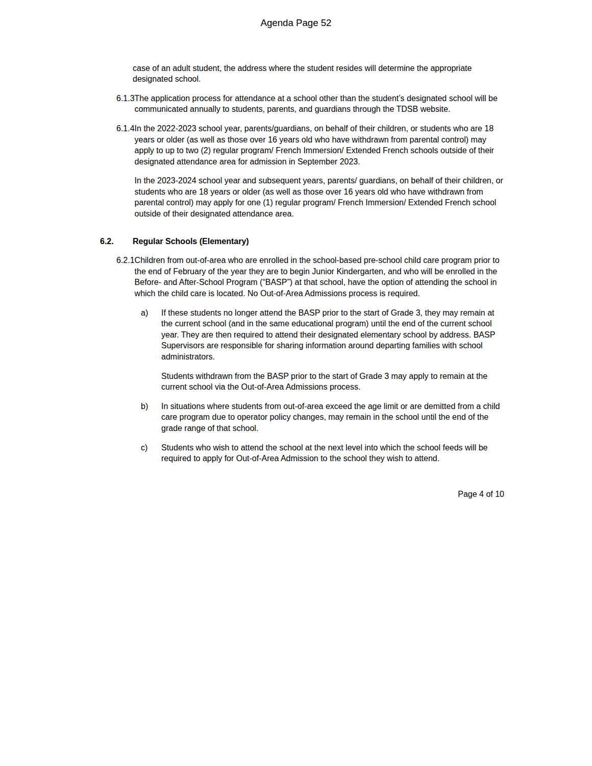Agenda Page 52
case of an adult student, the address where the student resides will determine the appropriate designated school.
6.1.3
The application process for attendance at a school other than the student’s designated school will be communicated annually to students, parents, and guardians through the TDSB website.
6.1.4
In the 2022-2023 school year, parents/guardians, on behalf of their children, or students who are 18 years or older (as well as those over 16 years old who have withdrawn from parental control) may apply to up to two (2) regular program/ French Immersion/ Extended French schools outside of their designated attendance area for admission in September 2023.
In the 2023-2024 school year and subsequent years, parents/ guardians, on behalf of their children, or students who are 18 years or older (as well as those over 16 years old who have withdrawn from parental control) may apply for one (1) regular program/ French Immersion/ Extended French school outside of their designated attendance area.
6.2. Regular Schools (Elementary)
6.2.1
Children from out-of-area who are enrolled in the school-based pre-school child care program prior to the end of February of the year they are to begin Junior Kindergarten, and who will be enrolled in the Before- and After-School Program (“BASP”) at that school, have the option of attending the school in which the child care is located. No Out-of-Area Admissions process is required.
a)
If these students no longer attend the BASP prior to the start of Grade 3, they may remain at the current school (and in the same educational program) until the end of the current school year. They are then required to attend their designated elementary school by address. BASP Supervisors are responsible for sharing information around departing families with school administrators.
Students withdrawn from the BASP prior to the start of Grade 3 may apply to remain at the current school via the Out-of-Area Admissions process.
b)
In situations where students from out-of-area exceed the age limit or are demitted from a child care program due to operator policy changes, may remain in the school until the end of the grade range of that school.
c)
Students who wish to attend the school at the next level into which the school feeds will be required to apply for Out-of-Area Admission to the school they wish to attend.
Page 4 of 10